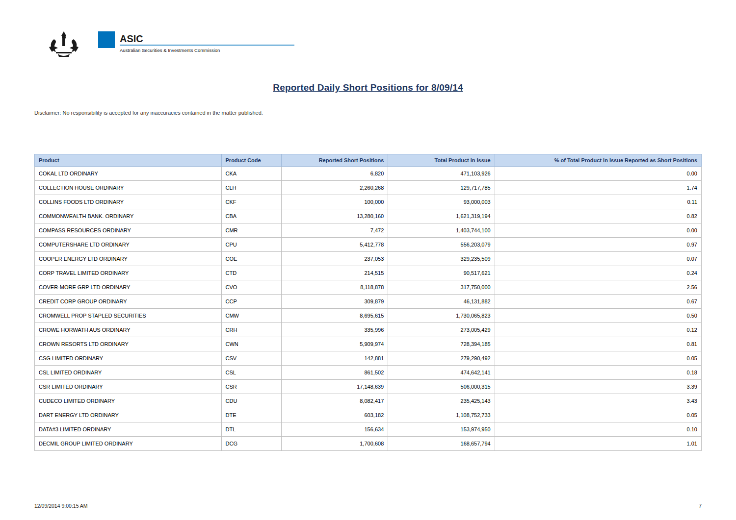ASIC Australian Securities & Investments Commission
Reported Daily Short Positions for 8/09/14
Disclaimer: No responsibility is accepted for any inaccuracies contained in the matter published.
| Product | Product Code | Reported Short Positions | Total Product in Issue | % of Total Product in Issue Reported as Short Positions |
| --- | --- | --- | --- | --- |
| COKAL LTD ORDINARY | CKA | 6,820 | 471,103,926 | 0.00 |
| COLLECTION HOUSE ORDINARY | CLH | 2,260,268 | 129,717,785 | 1.74 |
| COLLINS FOODS LTD ORDINARY | CKF | 100,000 | 93,000,003 | 0.11 |
| COMMONWEALTH BANK. ORDINARY | CBA | 13,280,160 | 1,621,319,194 | 0.82 |
| COMPASS RESOURCES ORDINARY | CMR | 7,472 | 1,403,744,100 | 0.00 |
| COMPUTERSHARE LTD ORDINARY | CPU | 5,412,778 | 556,203,079 | 0.97 |
| COOPER ENERGY LTD ORDINARY | COE | 237,053 | 329,235,509 | 0.07 |
| CORP TRAVEL LIMITED ORDINARY | CTD | 214,515 | 90,517,621 | 0.24 |
| COVER-MORE GRP LTD ORDINARY | CVO | 8,118,878 | 317,750,000 | 2.56 |
| CREDIT CORP GROUP ORDINARY | CCP | 309,879 | 46,131,882 | 0.67 |
| CROMWELL PROP STAPLED SECURITIES | CMW | 8,695,615 | 1,730,065,823 | 0.50 |
| CROWE HORWATH AUS ORDINARY | CRH | 335,996 | 273,005,429 | 0.12 |
| CROWN RESORTS LTD ORDINARY | CWN | 5,909,974 | 728,394,185 | 0.81 |
| CSG LIMITED ORDINARY | CSV | 142,881 | 279,290,492 | 0.05 |
| CSL LIMITED ORDINARY | CSL | 861,502 | 474,642,141 | 0.18 |
| CSR LIMITED ORDINARY | CSR | 17,148,639 | 506,000,315 | 3.39 |
| CUDECO LIMITED ORDINARY | CDU | 8,082,417 | 235,425,143 | 3.43 |
| DART ENERGY LTD ORDINARY | DTE | 603,182 | 1,108,752,733 | 0.05 |
| DATA#3 LIMITED ORDINARY | DTL | 156,634 | 153,974,950 | 0.10 |
| DECMIL GROUP LIMITED ORDINARY | DCG | 1,700,608 | 168,657,794 | 1.01 |
12/09/2014 9:00:15 AM 7